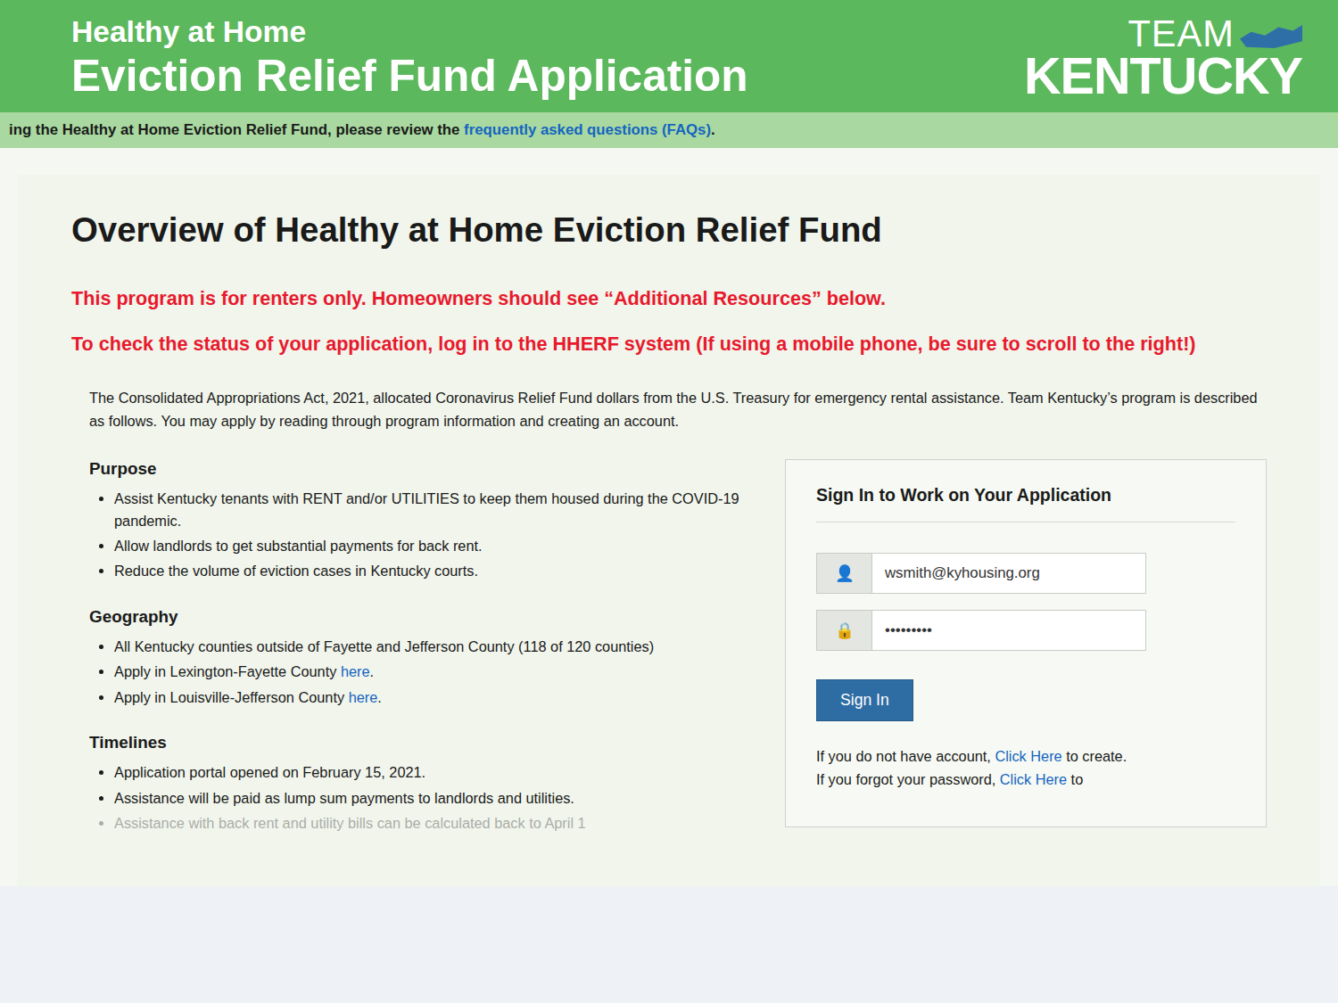Healthy at Home
Eviction Relief Fund Application
TEAM KENTUCKY
ing the Healthy at Home Eviction Relief Fund, please review the frequently asked questions (FAQs).
Overview of Healthy at Home Eviction Relief Fund
This program is for renters only. Homeowners should see “Additional Resources” below.
To check the status of your application, log in to the HHERF system (If using a mobile phone, be sure to scroll to the right!)
The Consolidated Appropriations Act, 2021, allocated Coronavirus Relief Fund dollars from the U.S. Treasury for emergency rental assistance. Team Kentucky’s program is described as follows. You may apply by reading through program information and creating an account.
Purpose
Assist Kentucky tenants with RENT and/or UTILITIES to keep them housed during the COVID-19 pandemic.
Allow landlords to get substantial payments for back rent.
Reduce the volume of eviction cases in Kentucky courts.
Geography
All Kentucky counties outside of Fayette and Jefferson County (118 of 120 counties)
Apply in Lexington-Fayette County here.
Apply in Louisville-Jefferson County here.
Timelines
Application portal opened on February 15, 2021.
Assistance will be paid as lump sum payments to landlords and utilities.
Assistance with back rent and utility bills can be calculated back to April 1
Sign In to Work on Your Application
👤
🔒
Sign In
If you do not have account, Click Here to create.
If you forgot your password, Click Here to